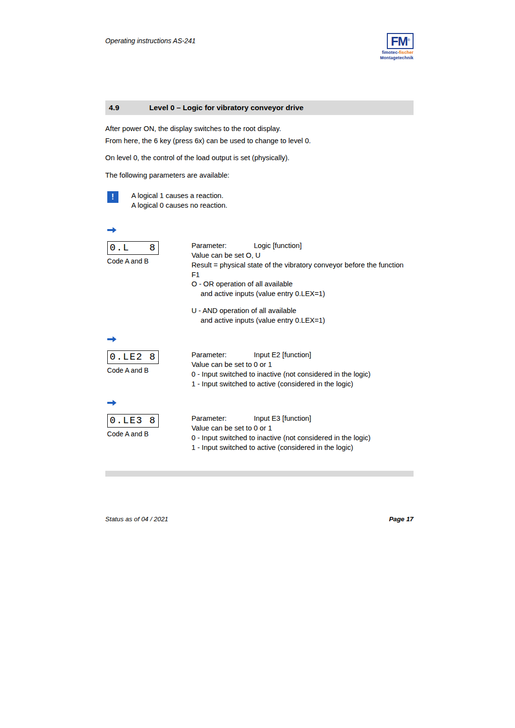Operating instructions AS-241
FM®
fimotec-fischer
Montagetechnik
4.9 Level 0 – Logic for vibratory conveyor drive
After power ON, the display switches to the root display.
From here, the 6 key (press 6x) can be used to change to level 0.
On level 0, the control of the load output is set (physically).
The following parameters are available:
!
A logical 1 causes a reaction.
A logical 0 causes no reaction.
0.L 8
Code A and B
Parameter: Logic [function]
Value can be set O, U
Result = physical state of the vibratory conveyor before the function F1
O - OR operation of all available
and active inputs (value entry 0.LEX=1)
U - AND operation of all available
and active inputs (value entry 0.LEX=1)
0.LE2 8
Code A and B
Parameter: Input E2 [function]
Value can be set to 0 or 1
0 - Input switched to inactive (not considered in the logic)
1 - Input switched to active (considered in the logic)
0.LE3 8
Code A and B
Parameter: Input E3 [function]
Value can be set to 0 or 1
0 - Input switched to inactive (not considered in the logic)
1 - Input switched to active (considered in the logic)
Status as of 04 / 2021
Page 17